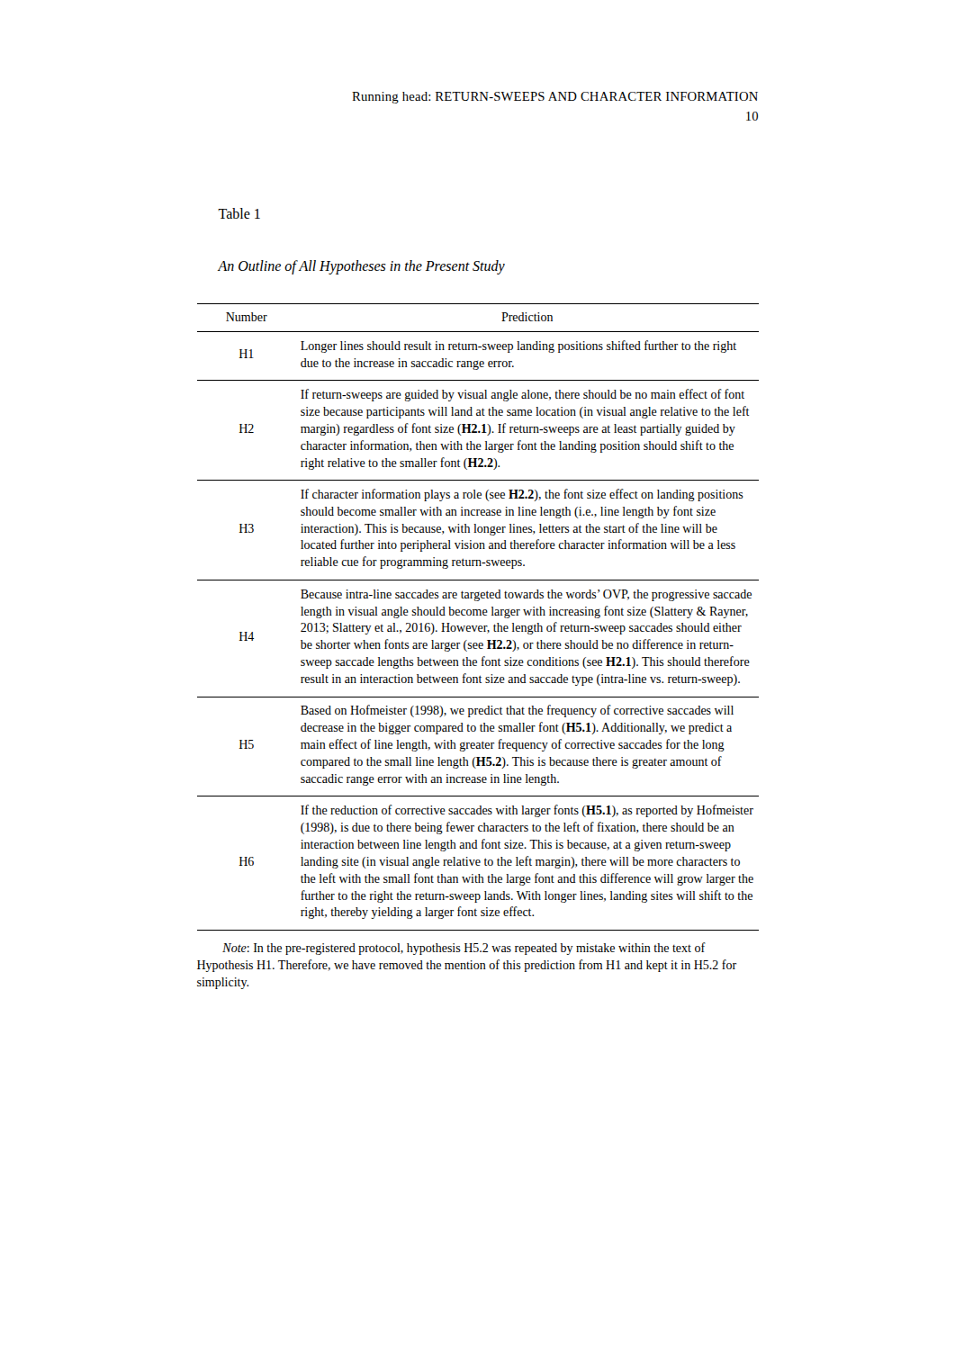Running head: RETURN-SWEEPS AND CHARACTER INFORMATION
10
Table 1
An Outline of All Hypotheses in the Present Study
| Number | Prediction |
| --- | --- |
| H1 | Longer lines should result in return-sweep landing positions shifted further to the right due to the increase in saccadic range error. |
| H2 | If return-sweeps are guided by visual angle alone, there should be no main effect of font size because participants will land at the same location (in visual angle relative to the left margin) regardless of font size ( H2.1 ). If return-sweeps are at least partially guided by character information, then with the larger font the landing position should shift to the right relative to the smaller font ( H2.2 ). |
| H3 | If character information plays a role (see H2.2 ), the font size effect on landing positions should become smaller with an increase in line length (i.e., line length by font size interaction). This is because, with longer lines, letters at the start of the line will be located further into peripheral vision and therefore character information will be a less reliable cue for programming return-sweeps. |
| H4 | Because intra-line saccades are targeted towards the words’ OVP, the progressive saccade length in visual angle should become larger with increasing font size (Slattery & Rayner, 2013; Slattery et al., 2016). However, the length of return-sweep saccades should either be shorter when fonts are larger (see H2.2 ), or there should be no difference in return-sweep saccade lengths between the font size conditions (see H2.1 ). This should therefore result in an interaction between font size and saccade type (intra-line vs. return-sweep). |
| H5 | Based on Hofmeister (1998), we predict that the frequency of corrective saccades will decrease in the bigger compared to the smaller font ( H5.1 ). Additionally, we predict a main effect of line length, with greater frequency of corrective saccades for the long compared to the small line length ( H5.2 ). This is because there is greater amount of saccadic range error with an increase in line length. |
| H6 | If the reduction of corrective saccades with larger fonts ( H5.1 ), as reported by Hofmeister (1998), is due to there being fewer characters to the left of fixation, there should be an interaction between line length and font size. This is because, at a given return-sweep landing site (in visual angle relative to the left margin), there will be more characters to the left with the small font than with the large font and this difference will grow larger the further to the right the return-sweep lands. With longer lines, landing sites will shift to the right, thereby yielding a larger font size effect. |
Note: In the pre-registered protocol, hypothesis H5.2 was repeated by mistake within the text of Hypothesis H1. Therefore, we have removed the mention of this prediction from H1 and kept it in H5.2 for simplicity.